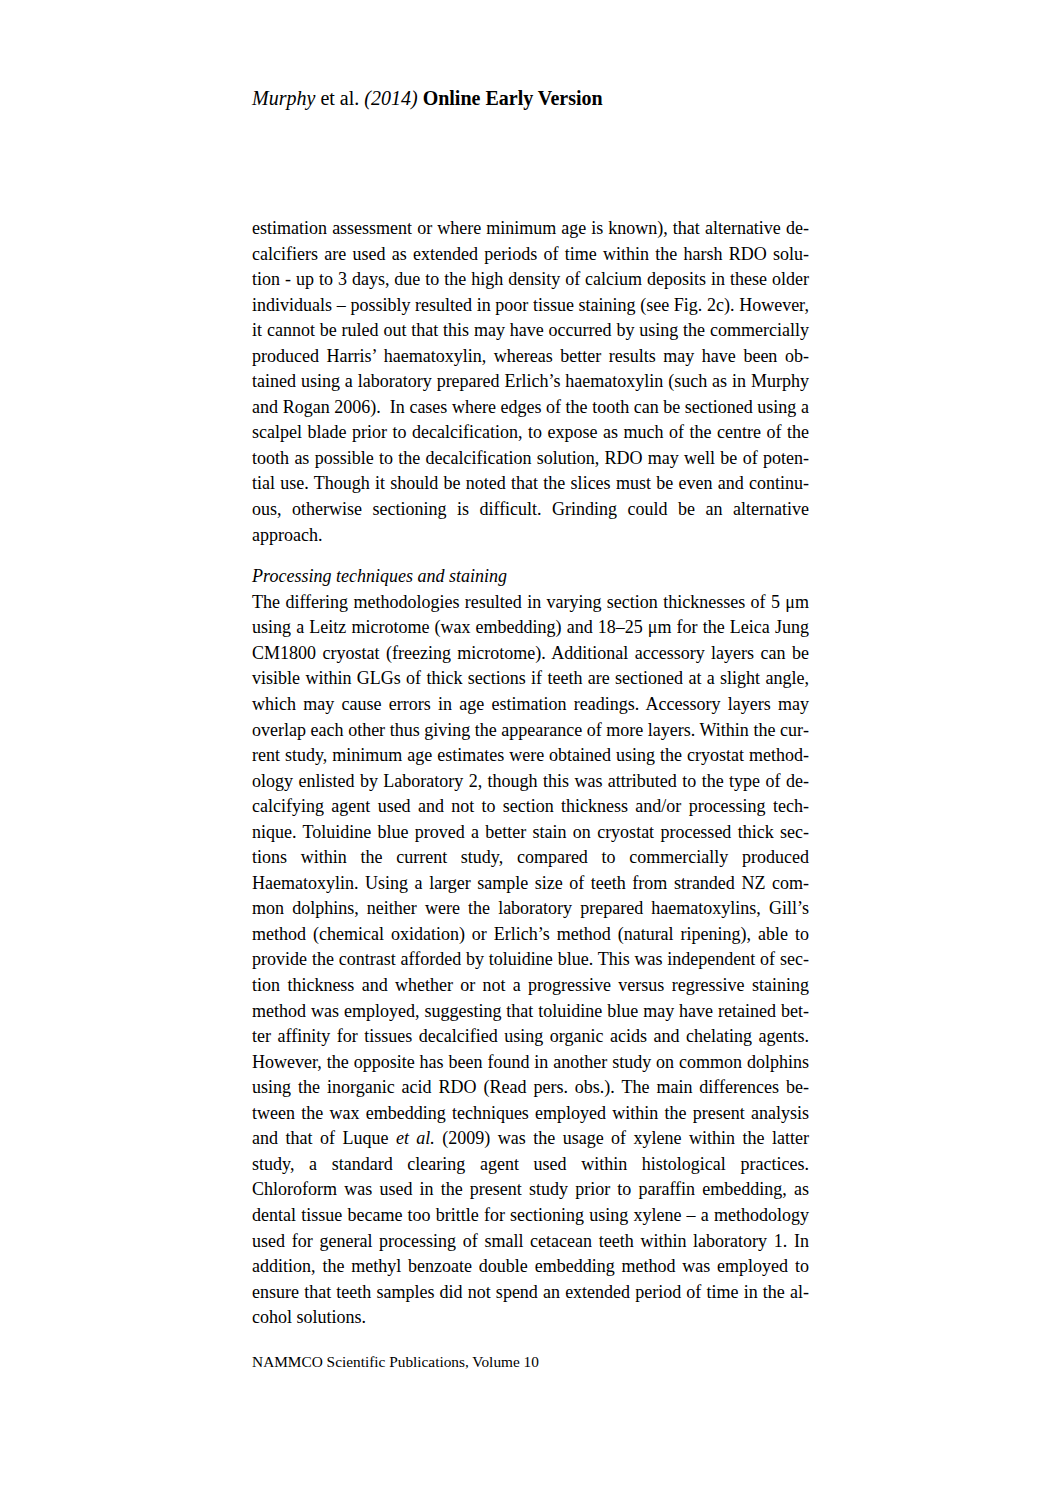Murphy et al. (2014) Online Early Version
estimation assessment or where minimum age is known), that alternative decalcifiers are used as extended periods of time within the harsh RDO solution - up to 3 days, due to the high density of calcium deposits in these older individuals – possibly resulted in poor tissue staining (see Fig. 2c). However, it cannot be ruled out that this may have occurred by using the commercially produced Harris’ haematoxylin, whereas better results may have been obtained using a laboratory prepared Erlich’s haematoxylin (such as in Murphy and Rogan 2006). In cases where edges of the tooth can be sectioned using a scalpel blade prior to decalcification, to expose as much of the centre of the tooth as possible to the decalcification solution, RDO may well be of potential use. Though it should be noted that the slices must be even and continuous, otherwise sectioning is difficult. Grinding could be an alternative approach.
Processing techniques and staining
The differing methodologies resulted in varying section thicknesses of 5 μm using a Leitz microtome (wax embedding) and 18–25 μm for the Leica Jung CM1800 cryostat (freezing microtome). Additional accessory layers can be visible within GLGs of thick sections if teeth are sectioned at a slight angle, which may cause errors in age estimation readings. Accessory layers may overlap each other thus giving the appearance of more layers. Within the current study, minimum age estimates were obtained using the cryostat methodology enlisted by Laboratory 2, though this was attributed to the type of decalcifying agent used and not to section thickness and/or processing technique. Toluidine blue proved a better stain on cryostat processed thick sections within the current study, compared to commercially produced Haematoxylin. Using a larger sample size of teeth from stranded NZ common dolphins, neither were the laboratory prepared haematoxylins, Gill’s method (chemical oxidation) or Erlich’s method (natural ripening), able to provide the contrast afforded by toluidine blue. This was independent of section thickness and whether or not a progressive versus regressive staining method was employed, suggesting that toluidine blue may have retained better affinity for tissues decalcified using organic acids and chelating agents. However, the opposite has been found in another study on common dolphins using the inorganic acid RDO (Read pers. obs.). The main differences between the wax embedding techniques employed within the present analysis and that of Luque et al. (2009) was the usage of xylene within the latter study, a standard clearing agent used within histological practices. Chloroform was used in the present study prior to paraffin embedding, as dental tissue became too brittle for sectioning using xylene – a methodology used for general processing of small cetacean teeth within laboratory 1. In addition, the methyl benzoate double embedding method was employed to ensure that teeth samples did not spend an extended period of time in the alcohol solutions.
NAMMCO Scientific Publications, Volume 10